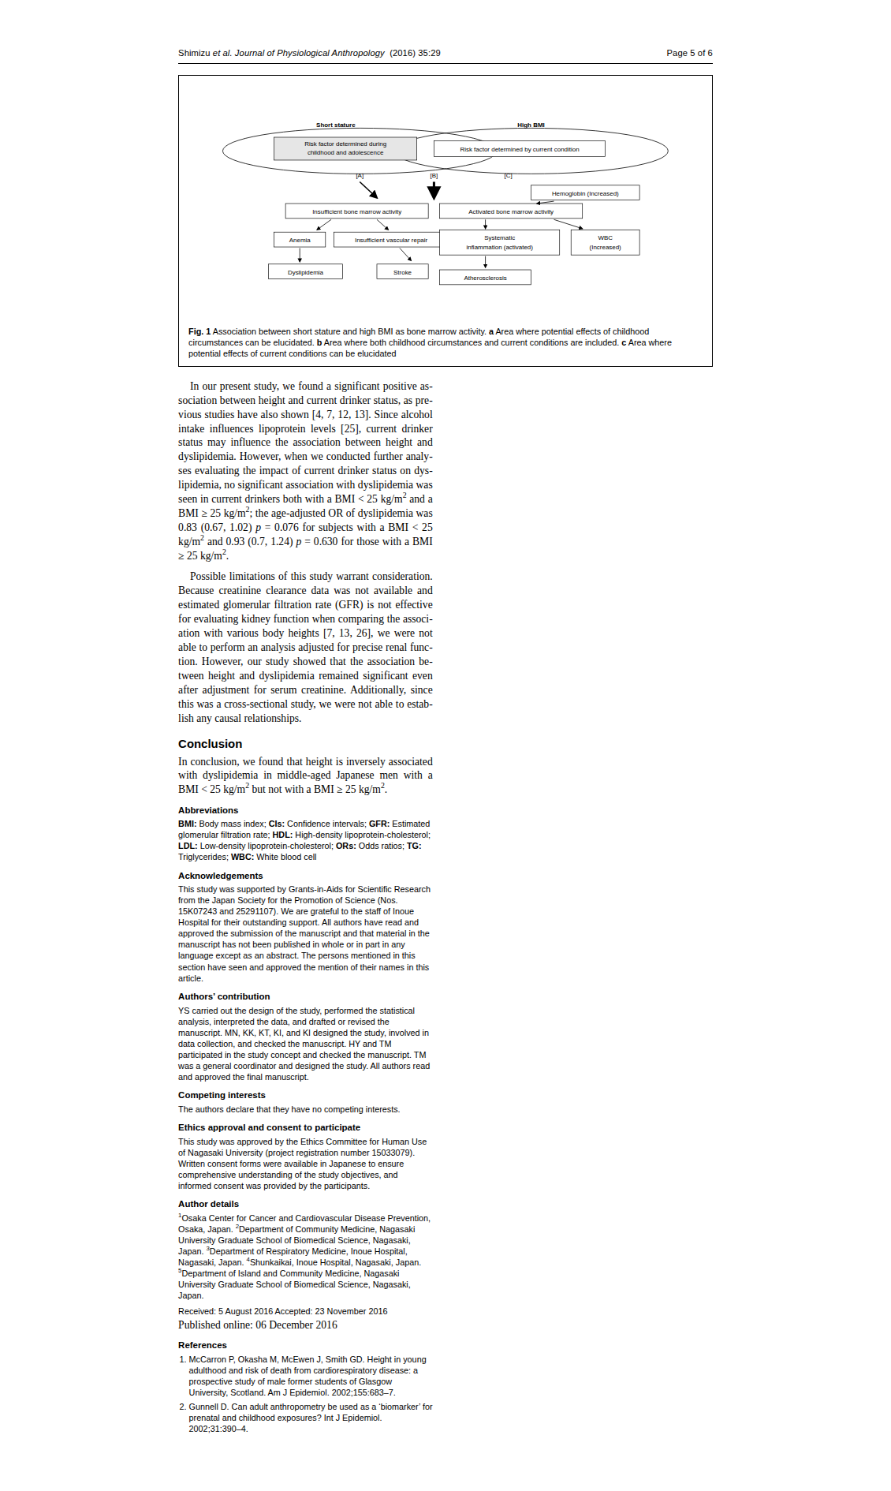Shimizu et al. Journal of Physiological Anthropology (2016) 35:29
Page 5 of 6
Short stature High BMI Risk factor determined during childhood and adolescence Risk factor determined by current condition [A] [B] [C] Hemoglobin (Increased) Insufficient bone marrow activity Activated bone marrow activity Anemia Insufficient vascular repair Systematic inflammation (activated) WBC (Increased) Dyslipidemia Stroke Atherosclerosis
Fig. 1 Association between short stature and high BMI as bone marrow activity. a Area where potential effects of childhood circumstances can be elucidated. b Area where both childhood circumstances and current conditions are included. c Area where potential effects of current conditions can be elucidated
In our present study, we found a significant positive association between height and current drinker status, as previous studies have also shown [4, 7, 12, 13]. Since alcohol intake influences lipoprotein levels [25], current drinker status may influence the association between height and dyslipidemia. However, when we conducted further analyses evaluating the impact of current drinker status on dyslipidemia, no significant association with dyslipidemia was seen in current drinkers both with a BMI < 25 kg/m2 and a BMI ≥ 25 kg/m2; the age-adjusted OR of dyslipidemia was 0.83 (0.67, 1.02) p = 0.076 for subjects with a BMI < 25 kg/m2 and 0.93 (0.7, 1.24) p = 0.630 for those with a BMI ≥ 25 kg/m2.
Possible limitations of this study warrant consideration. Because creatinine clearance data was not available and estimated glomerular filtration rate (GFR) is not effective for evaluating kidney function when comparing the association with various body heights [7, 13, 26], we were not able to perform an analysis adjusted for precise renal function. However, our study showed that the association between height and dyslipidemia remained significant even after adjustment for serum creatinine. Additionally, since this was a cross-sectional study, we were not able to establish any causal relationships.
Conclusion
In conclusion, we found that height is inversely associated with dyslipidemia in middle-aged Japanese men with a BMI < 25 kg/m2 but not with a BMI ≥ 25 kg/m2.
Abbreviations
BMI: Body mass index; CIs: Confidence intervals; GFR: Estimated glomerular filtration rate; HDL: High-density lipoprotein-cholesterol; LDL: Low-density lipoprotein-cholesterol; ORs: Odds ratios; TG: Triglycerides; WBC: White blood cell
Acknowledgements
This study was supported by Grants-in-Aids for Scientific Research from the Japan Society for the Promotion of Science (Nos. 15K07243 and 25291107). We are grateful to the staff of Inoue Hospital for their outstanding support. All authors have read and approved the submission of the manuscript and that material in the manuscript has not been published in whole or in part in any language except as an abstract. The persons mentioned in this section have seen and approved the mention of their names in this article.
Authors’ contribution
YS carried out the design of the study, performed the statistical analysis, interpreted the data, and drafted or revised the manuscript. MN, KK, KT, KI, and KI designed the study, involved in data collection, and checked the manuscript. HY and TM participated in the study concept and checked the manuscript. TM was a general coordinator and designed the study. All authors read and approved the final manuscript.
Competing interests
The authors declare that they have no competing interests.
Ethics approval and consent to participate
This study was approved by the Ethics Committee for Human Use of Nagasaki University (project registration number 15033079). Written consent forms were available in Japanese to ensure comprehensive understanding of the study objectives, and informed consent was provided by the participants.
Author details
1Osaka Center for Cancer and Cardiovascular Disease Prevention, Osaka, Japan. 2Department of Community Medicine, Nagasaki University Graduate School of Biomedical Science, Nagasaki, Japan. 3Department of Respiratory Medicine, Inoue Hospital, Nagasaki, Japan. 4Shunkaikai, Inoue Hospital, Nagasaki, Japan. 5Department of Island and Community Medicine, Nagasaki University Graduate School of Biomedical Science, Nagasaki, Japan.
Received: 5 August 2016 Accepted: 23 November 2016
Published online: 06 December 2016
References
McCarron P, Okasha M, McEwen J, Smith GD. Height in young adulthood and risk of death from cardiorespiratory disease: a prospective study of male former students of Glasgow University, Scotland. Am J Epidemiol. 2002;155:683–7.
Gunnell D. Can adult anthropometry be used as a ‘biomarker’ for prenatal and childhood exposures? Int J Epidemiol. 2002;31:390–4.